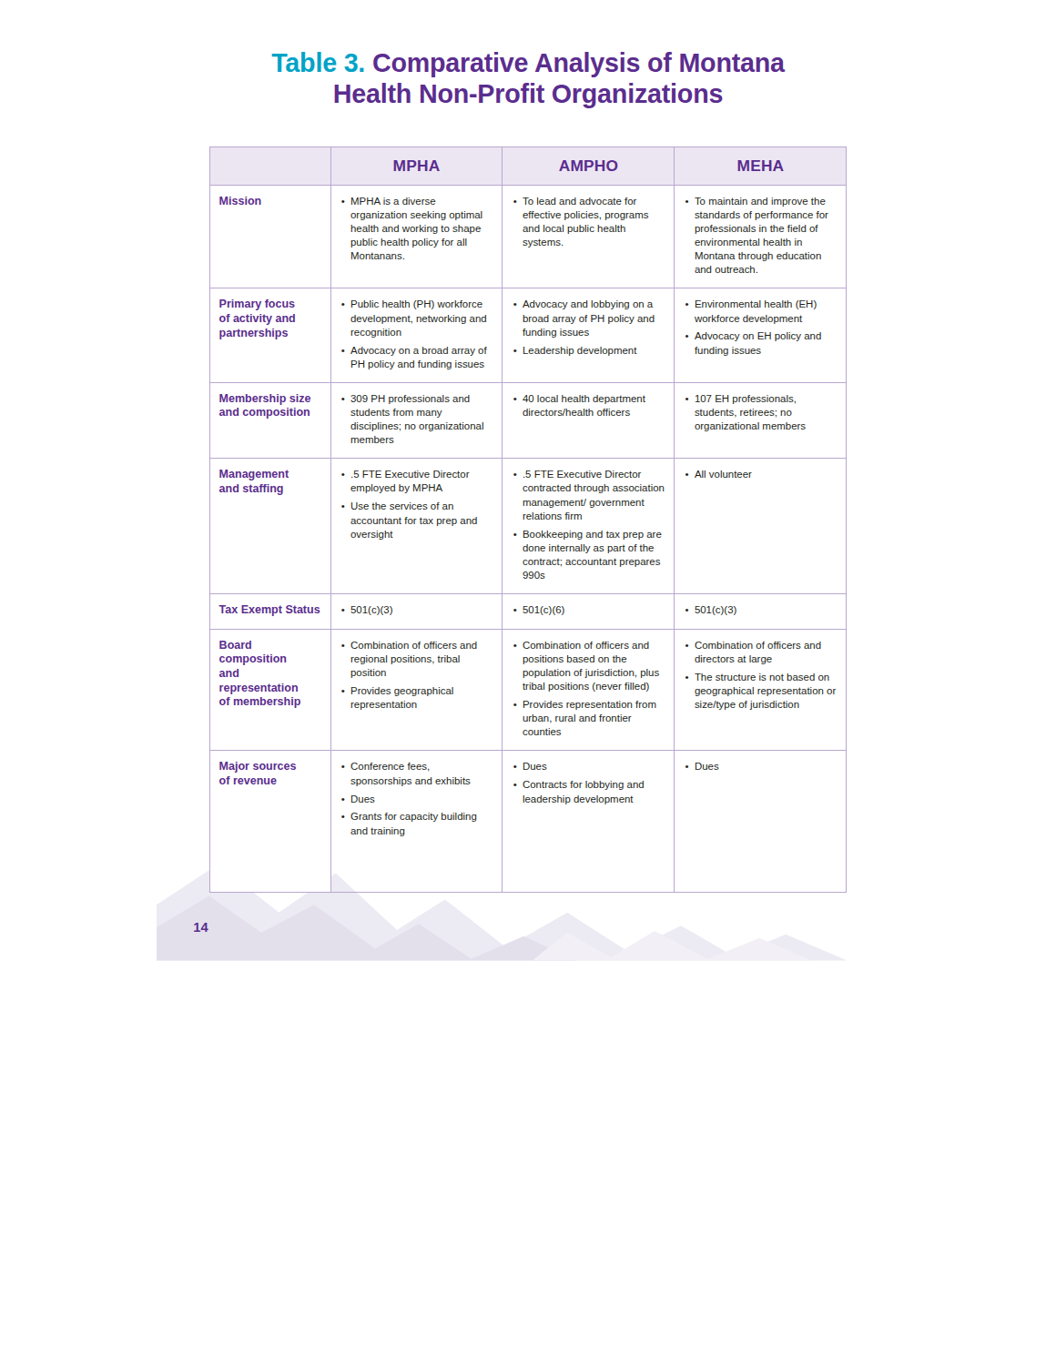Table 3. Comparative Analysis of Montana
Health Non-Profit Organizations
| | MPHA | AMPHO | MEHA |
| --- | --- | --- | --- |
| Mission | MPHA is a diverse organization seeking optimal health and working to shape public health policy for all Montanans. | To lead and advocate for effective policies, programs and local public health systems. | To maintain and improve the standards of performance for professionals in the field of environmental health in Montana through education and outreach. |
| Primary focus of activity and partnerships | Public health (PH) workforce development, networking and recognition Advocacy on a broad array of PH policy and funding issues | Advocacy and lobbying on a broad array of PH policy and funding issues Leadership development | Environmental health (EH) workforce development Advocacy on EH policy and funding issues |
| Membership size and composition | 309 PH professionals and students from many disciplines; no organizational members | 40 local health department directors/health officers | 107 EH professionals, students, retirees; no organizational members |
| Management and staffing | .5 FTE Executive Director employed by MPHA Use the services of an accountant for tax prep and oversight | .5 FTE Executive Director contracted through association management/ government relations firm Bookkeeping and tax prep are done internally as part of the contract; accountant prepares 990s | All volunteer |
| Tax Exempt Status | 501(c)(3) | 501(c)(6) | 501(c)(3) |
| Board composition and representation of membership | Combination of officers and regional positions, tribal position Provides geographical representation | Combination of officers and positions based on the population of jurisdiction, plus tribal positions (never filled) Provides representation from urban, rural and frontier counties | Combination of officers and directors at large The structure is not based on geographical representation or size/type of jurisdiction |
| Major sources of revenue | Conference fees, sponsorships and exhibits Dues Grants for capacity building and training | Dues Contracts for lobbying and leadership development | Dues |
14